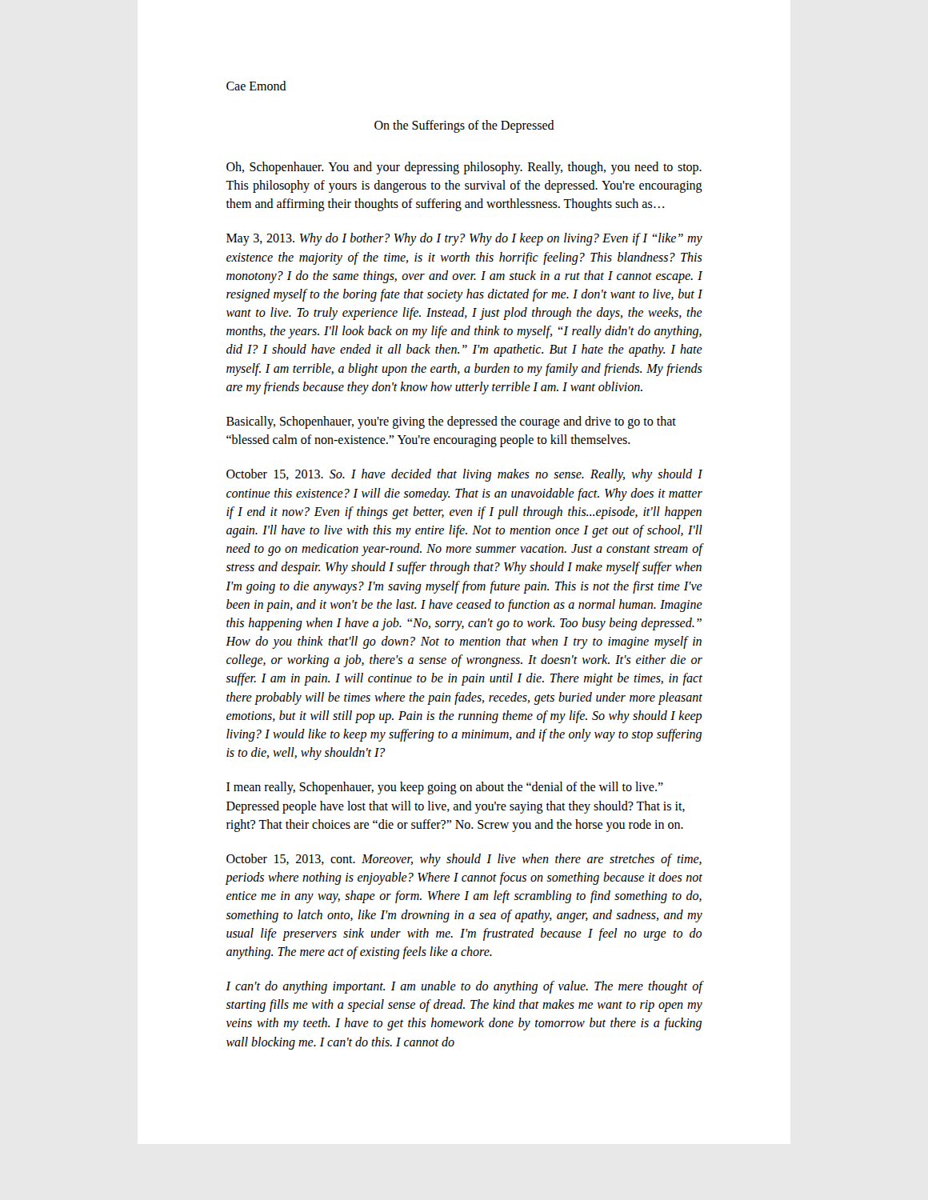Cae Emond
On the Sufferings of the Depressed
Oh, Schopenhauer. You and your depressing philosophy. Really, though, you need to stop. This philosophy of yours is dangerous to the survival of the depressed. You're encouraging them and affirming their thoughts of suffering and worthlessness. Thoughts such as…
May 3, 2013. Why do I bother? Why do I try? Why do I keep on living? Even if I “like” my existence the majority of the time, is it worth this horrific feeling? This blandness? This monotony? I do the same things, over and over. I am stuck in a rut that I cannot escape. I resigned myself to the boring fate that society has dictated for me. I don't want to live, but I want to live. To truly experience life. Instead, I just plod through the days, the weeks, the months, the years. I'll look back on my life and think to myself, “I really didn't do anything, did I? I should have ended it all back then.” I'm apathetic. But I hate the apathy. I hate myself. I am terrible, a blight upon the earth, a burden to my family and friends. My friends are my friends because they don't know how utterly terrible I am. I want oblivion.
Basically, Schopenhauer, you're giving the depressed the courage and drive to go to that “blessed calm of non-existence.” You're encouraging people to kill themselves.
October 15, 2013. So. I have decided that living makes no sense. Really, why should I continue this existence? I will die someday. That is an unavoidable fact. Why does it matter if I end it now? Even if things get better, even if I pull through this...episode, it'll happen again. I'll have to live with this my entire life. Not to mention once I get out of school, I'll need to go on medication year-round. No more summer vacation. Just a constant stream of stress and despair. Why should I suffer through that? Why should I make myself suffer when I'm going to die anyways? I'm saving myself from future pain. This is not the first time I've been in pain, and it won't be the last. I have ceased to function as a normal human. Imagine this happening when I have a job. “No, sorry, can't go to work. Too busy being depressed.” How do you think that'll go down? Not to mention that when I try to imagine myself in college, or working a job, there's a sense of wrongness. It doesn't work. It's either die or suffer. I am in pain. I will continue to be in pain until I die. There might be times, in fact there probably will be times where the pain fades, recedes, gets buried under more pleasant emotions, but it will still pop up. Pain is the running theme of my life. So why should I keep living? I would like to keep my suffering to a minimum, and if the only way to stop suffering is to die, well, why shouldn't I?
I mean really, Schopenhauer, you keep going on about the “denial of the will to live.” Depressed people have lost that will to live, and you're saying that they should? That is it, right? That their choices are “die or suffer?” No. Screw you and the horse you rode in on.
October 15, 2013, cont. Moreover, why should I live when there are stretches of time, periods where nothing is enjoyable? Where I cannot focus on something because it does not entice me in any way, shape or form. Where I am left scrambling to find something to do, something to latch onto, like I'm drowning in a sea of apathy, anger, and sadness, and my usual life preservers sink under with me. I'm frustrated because I feel no urge to do anything. The mere act of existing feels like a chore.
I can't do anything important. I am unable to do anything of value. The mere thought of starting fills me with a special sense of dread. The kind that makes me want to rip open my veins with my teeth. I have to get this homework done by tomorrow but there is a fucking wall blocking me. I can't do this. I cannot do